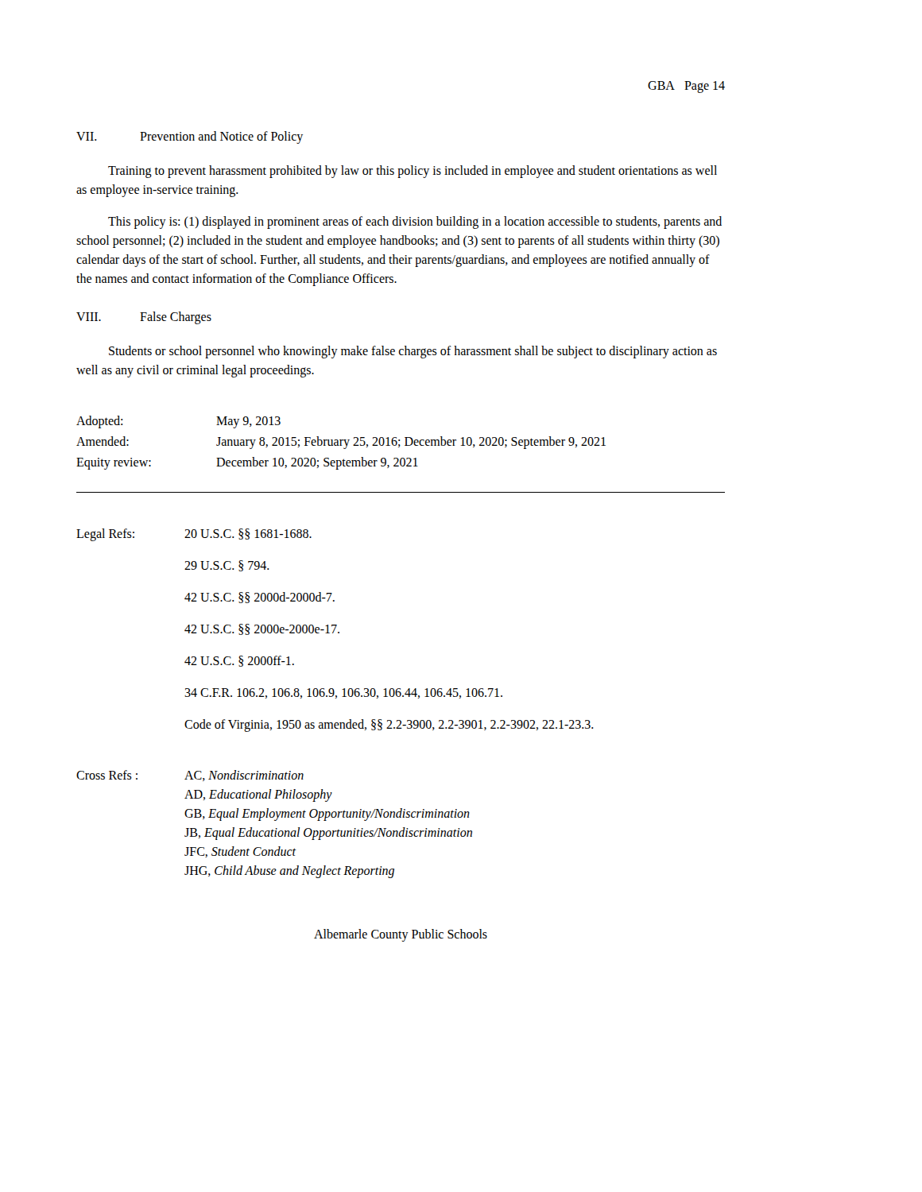GBA Page 14
VII. Prevention and Notice of Policy
Training to prevent harassment prohibited by law or this policy is included in employee and student orientations as well as employee in-service training.
This policy is: (1) displayed in prominent areas of each division building in a location accessible to students, parents and school personnel; (2) included in the student and employee handbooks; and (3) sent to parents of all students within thirty (30) calendar days of the start of school. Further, all students, and their parents/guardians, and employees are notified annually of the names and contact information of the Compliance Officers.
VIII. False Charges
Students or school personnel who knowingly make false charges of harassment shall be subject to disciplinary action as well as any civil or criminal legal proceedings.
| Adopted: | May 9, 2013 |
| Amended: | January 8, 2015; February 25, 2016; December 10, 2020; September 9, 2021 |
| Equity review: | December 10, 2020; September 9, 2021 |
| Legal Refs: | 20 U.S.C. §§ 1681-1688. 29 U.S.C. § 794. 42 U.S.C. §§ 2000d-2000d-7. 42 U.S.C. §§ 2000e-2000e-17. 42 U.S.C. § 2000ff-1. 34 C.F.R. 106.2, 106.8, 106.9, 106.30, 106.44, 106.45, 106.71. Code of Virginia, 1950 as amended, §§ 2.2-3900, 2.2-3901, 2.2-3902, 22.1-23.3. |
| Cross Refs : | AC, Nondiscrimination AD, Educational Philosophy GB, Equal Employment Opportunity/Nondiscrimination JB, Equal Educational Opportunities/Nondiscrimination JFC, Student Conduct JHG, Child Abuse and Neglect Reporting |
Albemarle County Public Schools